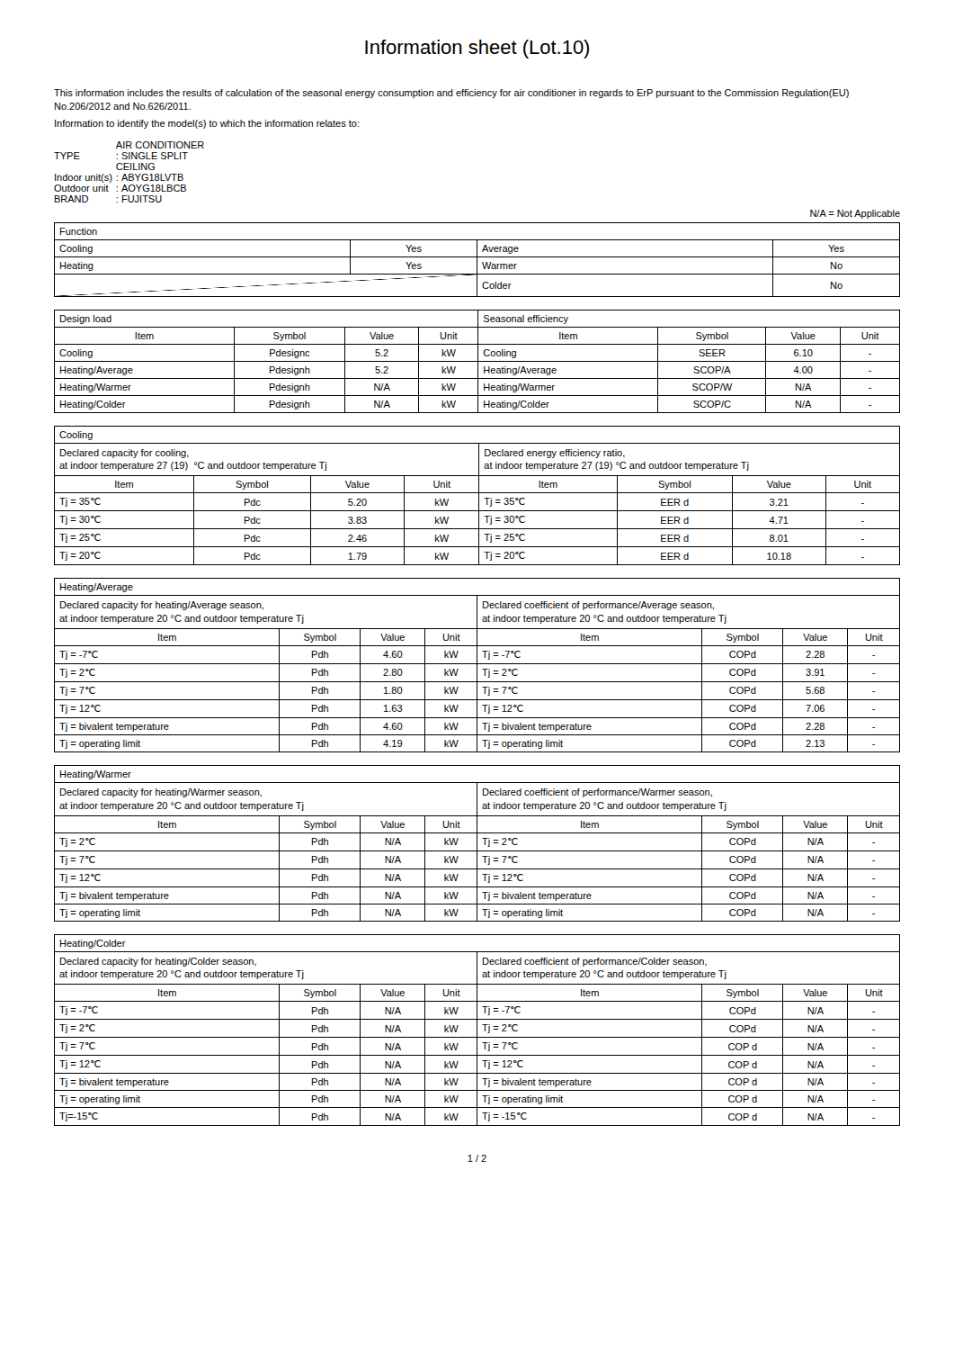Information sheet (Lot.10)
This information includes the results of calculation of the seasonal energy consumption and efficiency for air conditioner in regards to ErP pursuant to the Commission Regulation(EU) No.206/2012 and No.626/2011.
Information to identify the model(s) to which the information relates to:
| | AIR CONDITIONER |
| TYPE | : SINGLE SPLIT |
| | CEILING |
| Indoor unit(s) | : ABYG18LVTB |
| Outdoor unit | : AOYG18LBCB |
| BRAND | : FUJITSU |
N/A = Not Applicable
| Function |
| Cooling | Yes | Average | Yes |
| Heating | Yes | Warmer | No |
| | Colder | No |
| Design load | Seasonal efficiency |
| Item | Symbol | Value | Unit | Item | Symbol | Value | Unit |
| Cooling | Pdesignc | 5.2 | kW | Cooling | SEER | 6.10 | - |
| Heating/Average | Pdesignh | 5.2 | kW | Heating/Average | SCOP/A | 4.00 | - |
| Heating/Warmer | Pdesignh | N/A | kW | Heating/Warmer | SCOP/W | N/A | - |
| Heating/Colder | Pdesignh | N/A | kW | Heating/Colder | SCOP/C | N/A | - |
| Cooling |
| Declared capacity for cooling, at indoor temperature 27 (19) °C and outdoor temperature Tj | Declared energy efficiency ratio, at indoor temperature 27 (19) °C and outdoor temperature Tj |
| Item | Symbol | Value | Unit | Item | Symbol | Value | Unit |
| Tj = 35℃ | Pdc | 5.20 | kW | Tj = 35℃ | EER d | 3.21 | - |
| Tj = 30℃ | Pdc | 3.83 | kW | Tj = 30℃ | EER d | 4.71 | - |
| Tj = 25℃ | Pdc | 2.46 | kW | Tj = 25℃ | EER d | 8.01 | - |
| Tj = 20℃ | Pdc | 1.79 | kW | Tj = 20℃ | EER d | 10.18 | - |
| Heating/Average |
| Declared capacity for heating/Average season, at indoor temperature 20 °C and outdoor temperature Tj | Declared coefficient of performance/Average season, at indoor temperature 20 °C and outdoor temperature Tj |
| Item | Symbol | Value | Unit | Item | Symbol | Value | Unit |
| Tj = -7℃ | Pdh | 4.60 | kW | Tj = -7℃ | COPd | 2.28 | - |
| Tj = 2℃ | Pdh | 2.80 | kW | Tj = 2℃ | COPd | 3.91 | - |
| Tj = 7℃ | Pdh | 1.80 | kW | Tj = 7℃ | COPd | 5.68 | - |
| Tj = 12℃ | Pdh | 1.63 | kW | Tj = 12℃ | COPd | 7.06 | - |
| Tj = bivalent temperature | Pdh | 4.60 | kW | Tj = bivalent temperature | COPd | 2.28 | - |
| Tj = operating limit | Pdh | 4.19 | kW | Tj = operating limit | COPd | 2.13 | - |
| Heating/Warmer |
| Declared capacity for heating/Warmer season, at indoor temperature 20 °C and outdoor temperature Tj | Declared coefficient of performance/Warmer season, at indoor temperature 20 °C and outdoor temperature Tj |
| Item | Symbol | Value | Unit | Item | Symbol | Value | Unit |
| Tj = 2℃ | Pdh | N/A | kW | Tj = 2℃ | COPd | N/A | - |
| Tj = 7℃ | Pdh | N/A | kW | Tj = 7℃ | COPd | N/A | - |
| Tj = 12℃ | Pdh | N/A | kW | Tj = 12℃ | COPd | N/A | - |
| Tj = bivalent temperature | Pdh | N/A | kW | Tj = bivalent temperature | COPd | N/A | - |
| Tj = operating limit | Pdh | N/A | kW | Tj = operating limit | COPd | N/A | - |
| Heating/Colder |
| Declared capacity for heating/Colder season, at indoor temperature 20 °C and outdoor temperature Tj | Declared coefficient of performance/Colder season, at indoor temperature 20 °C and outdoor temperature Tj |
| Item | Symbol | Value | Unit | Item | Symbol | Value | Unit |
| Tj = -7℃ | Pdh | N/A | kW | Tj = -7℃ | COPd | N/A | - |
| Tj = 2℃ | Pdh | N/A | kW | Tj = 2℃ | COPd | N/A | - |
| Tj = 7℃ | Pdh | N/A | kW | Tj = 7℃ | COP d | N/A | - |
| Tj = 12℃ | Pdh | N/A | kW | Tj = 12℃ | COP d | N/A | - |
| Tj = bivalent temperature | Pdh | N/A | kW | Tj = bivalent temperature | COP d | N/A | - |
| Tj = operating limit | Pdh | N/A | kW | Tj = operating limit | COP d | N/A | - |
| Tj=-15℃ | Pdh | N/A | kW | Tj = -15℃ | COP d | N/A | - |
1 / 2